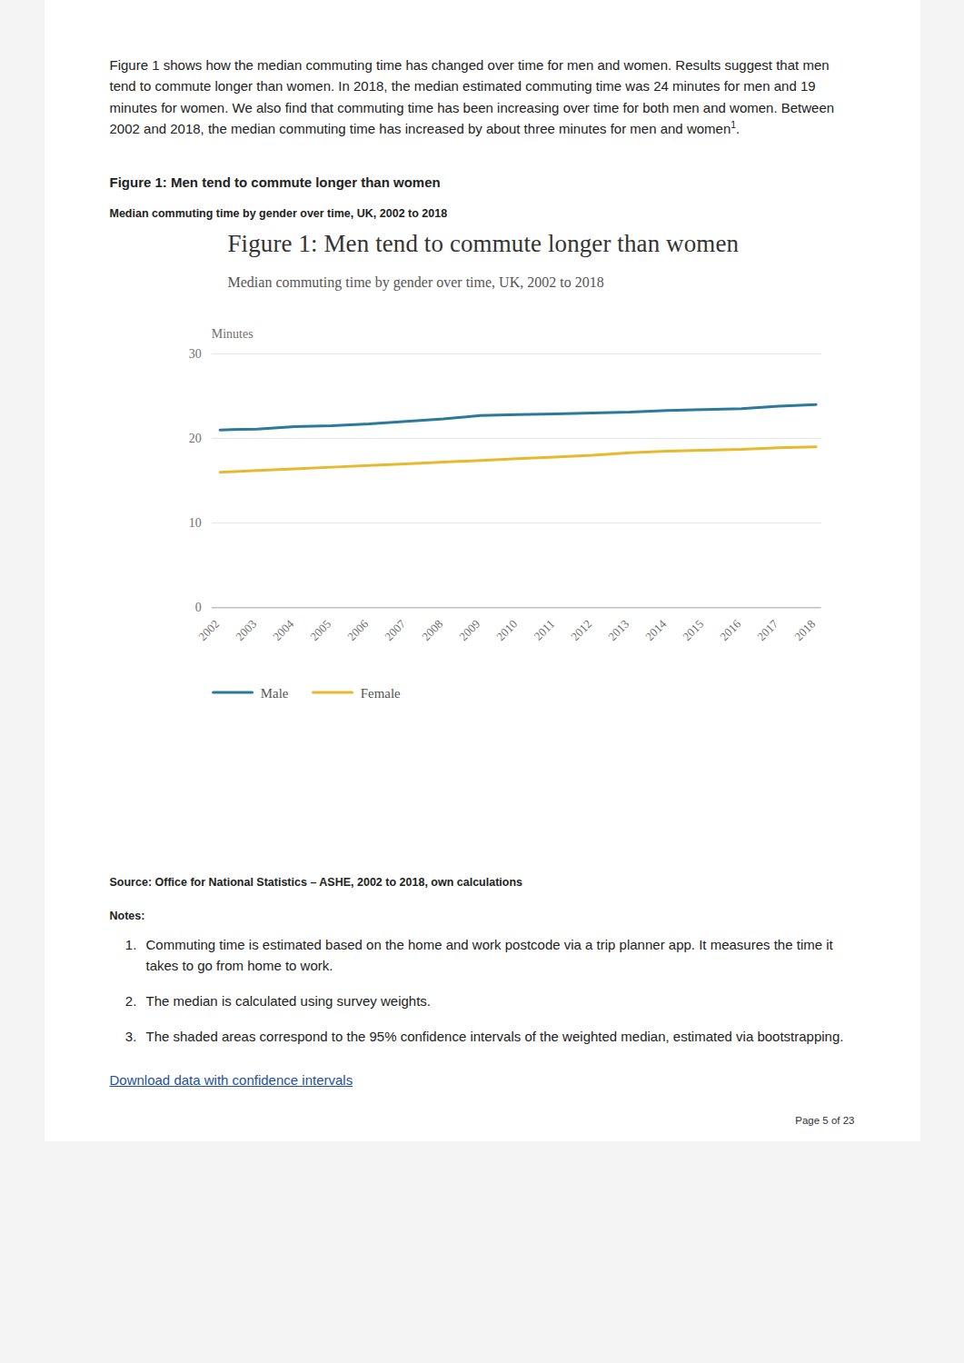Figure 1 shows how the median commuting time has changed over time for men and women. Results suggest that men tend to commute longer than women. In 2018, the median estimated commuting time was 24 minutes for men and 19 minutes for women. We also find that commuting time has been increasing over time for both men and women. Between 2002 and 2018, the median commuting time has increased by about three minutes for men and women1.
Figure 1: Men tend to commute longer than women
Median commuting time by gender over time, UK, 2002 to 2018
Figure 1: Men tend to commute longer than women
Median commuting time by gender over time, UK, 2002 to 2018
Minutes 30 20 10 0 2002 2003 2004 2005 2006 2007 2008 2009 2010 2011 2012 2013 2014 2015 2016 2017 2018 Male Female
Source: Office for National Statistics – ASHE, 2002 to 2018, own calculations
Notes:
Commuting time is estimated based on the home and work postcode via a trip planner app. It measures the time it takes to go from home to work.
The median is calculated using survey weights.
The shaded areas correspond to the 95% confidence intervals of the weighted median, estimated via bootstrapping.
Download data with confidence intervals
Page 5 of 23